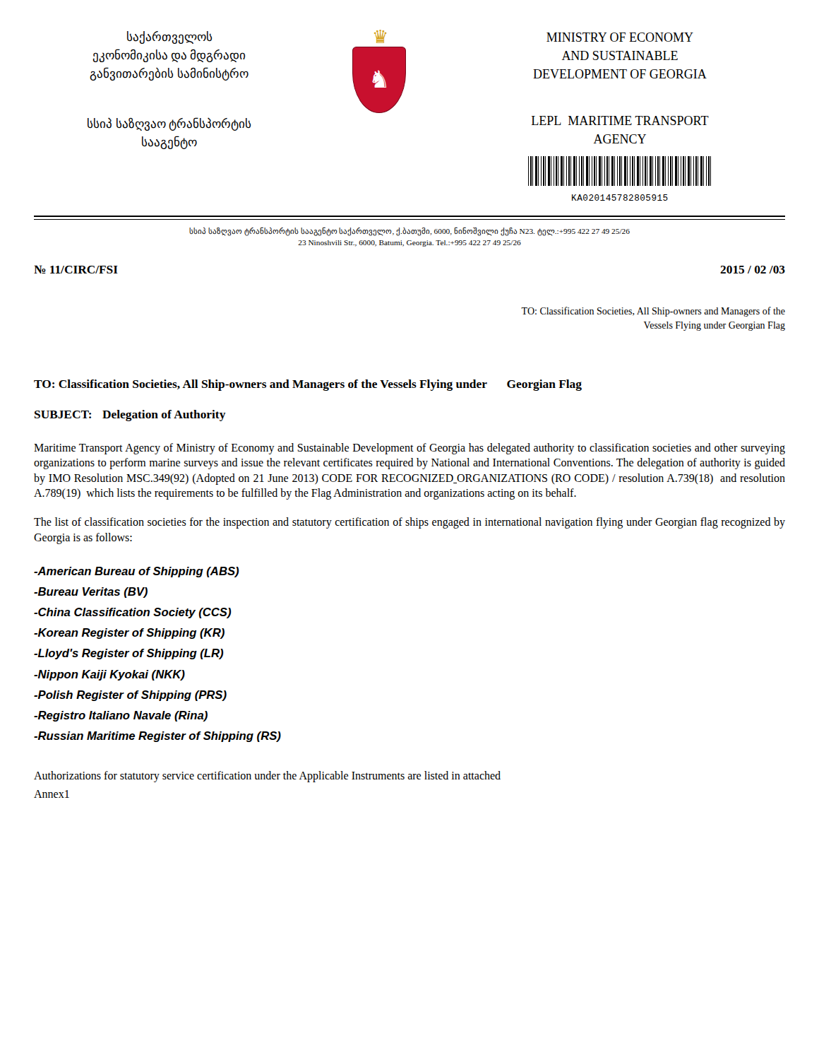საქართველოს
ეკონომიკისა და მდგრადი
განვითარების სამინისტრო
სსიპ საზღვაო ტრანსპორტის
სააგენტო
♛
♞
MINISTRY OF ECONOMY
AND SUSTAINABLE
DEVELOPMENT OF GEORGIA
LEPL MARITIME TRANSPORT
AGENCY
KA020145782805915
სსიპ საზღვაო ტრანსპორტის სააგენტო საქართველო, ქ.ბათუმი, 6000, ნინოშვილი ქუჩა N23. ტელ.:+995 422 27 49 25/26
23 Ninoshvili Str., 6000, Batumi, Georgia. Tel.:+995 422 27 49 25/26
№ 11/CIRC/FSI
2015 / 02 /03
TO: Classification Societies, All Ship-owners and Managers of the
Vessels Flying under Georgian Flag
TO: Classification Societies, All Ship-owners and Managers of the Vessels Flying under Georgian Flag
SUBJECT: Delegation of Authority
Maritime Transport Agency of Ministry of Economy and Sustainable Development of Georgia has delegated authority to classification societies and other surveying organizations to perform marine surveys and issue the relevant certificates required by National and International Conventions. The delegation of authority is guided by IMO Resolution MSC.349(92) (Adopted on 21 June 2013) CODE FOR RECOGNIZED ORGANIZATIONS (RO CODE) / resolution A.739(18) and resolution A.789(19) which lists the requirements to be fulfilled by the Flag Administration and organizations acting on its behalf.
The list of classification societies for the inspection and statutory certification of ships engaged in international navigation flying under Georgian flag recognized by Georgia is as follows:
-American Bureau of Shipping (ABS)
-Bureau Veritas (BV)
-China Classification Society (CCS)
-Korean Register of Shipping (KR)
-Lloyd's Register of Shipping (LR)
-Nippon Kaiji Kyokai (NKK)
-Polish Register of Shipping (PRS)
-Registro Italiano Navale (Rina)
-Russian Maritime Register of Shipping (RS)
Authorizations for statutory service certification under the Applicable Instruments are listed in attached
Annex1